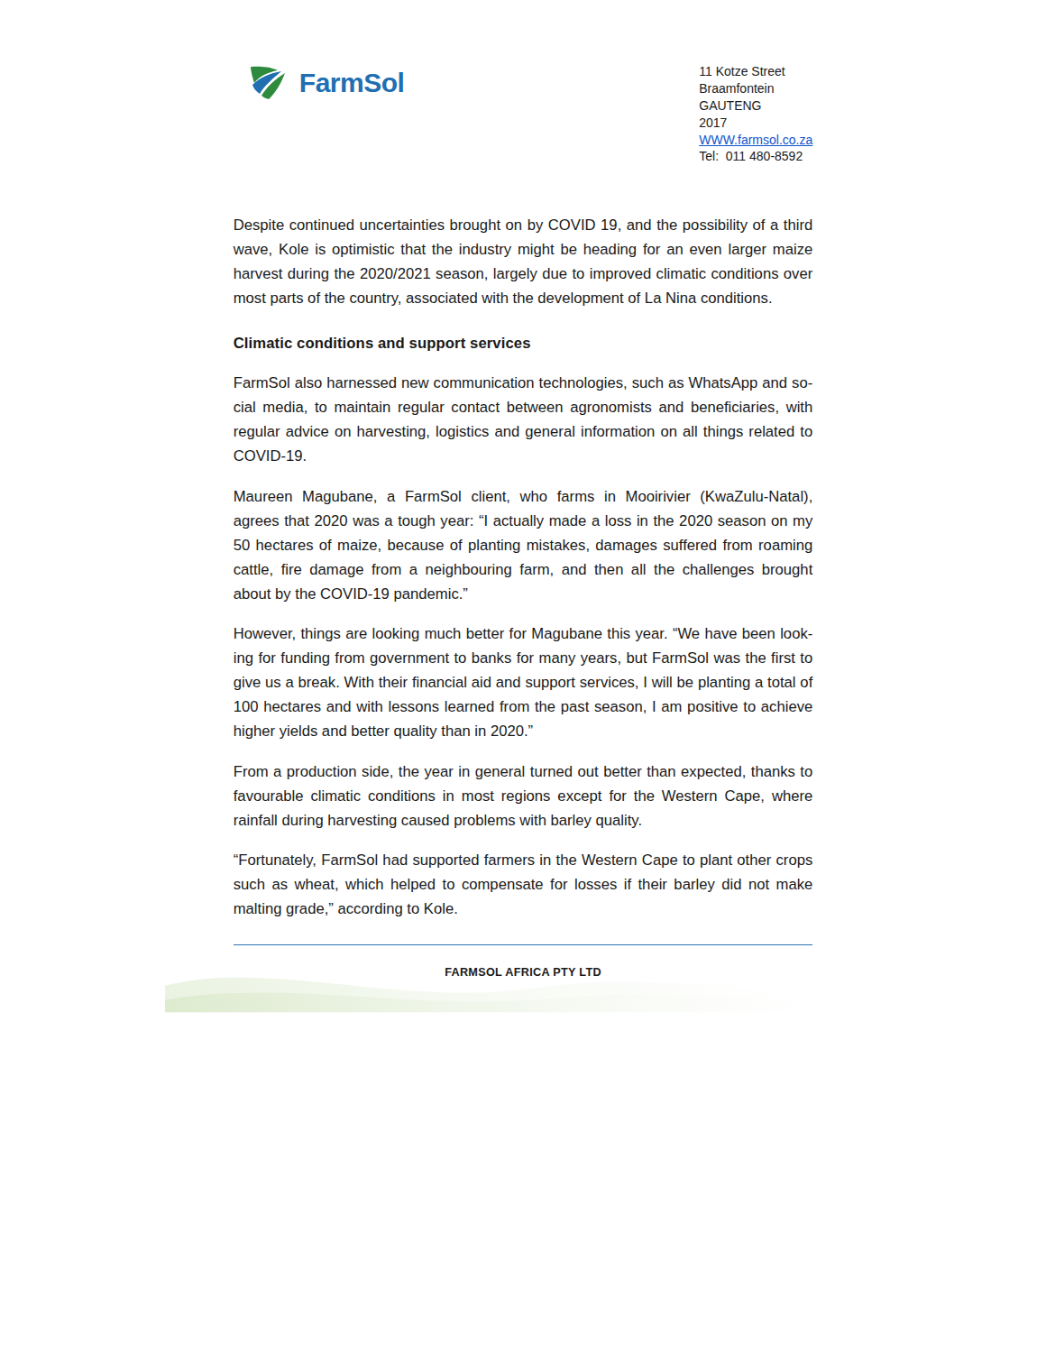Farm Sol
11 Kotze Street
Braamfontein
GAUTENG
2017
WWW.farmsol.co.za
Tel: 011 480-8592
Despite continued uncertainties brought on by COVID 19, and the possibility of a third wave, Kole is optimistic that the industry might be heading for an even larger maize harvest during the 2020/2021 season, largely due to improved climatic conditions over most parts of the country, associated with the development of La Nina conditions.
Climatic conditions and support services
FarmSol also harnessed new communication technologies, such as WhatsApp and social media, to maintain regular contact between agronomists and beneficiaries, with regular advice on harvesting, logistics and general information on all things related to COVID-19.
Maureen Magubane, a FarmSol client, who farms in Mooirivier (KwaZulu-Natal), agrees that 2020 was a tough year: “I actually made a loss in the 2020 season on my 50 hectares of maize, because of planting mistakes, damages suffered from roaming cattle, fire damage from a neighbouring farm, and then all the challenges brought about by the COVID-19 pandemic.”
However, things are looking much better for Magubane this year. “We have been looking for funding from government to banks for many years, but FarmSol was the first to give us a break. With their financial aid and support services, I will be planting a total of 100 hectares and with lessons learned from the past season, I am positive to achieve higher yields and better quality than in 2020.”
From a production side, the year in general turned out better than expected, thanks to favourable climatic conditions in most regions except for the Western Cape, where rainfall during harvesting caused problems with barley quality.
“Fortunately, FarmSol had supported farmers in the Western Cape to plant other crops such as wheat, which helped to compensate for losses if their barley did not make malting grade,” according to Kole.
FARMSOL AFRICA PTY LTD